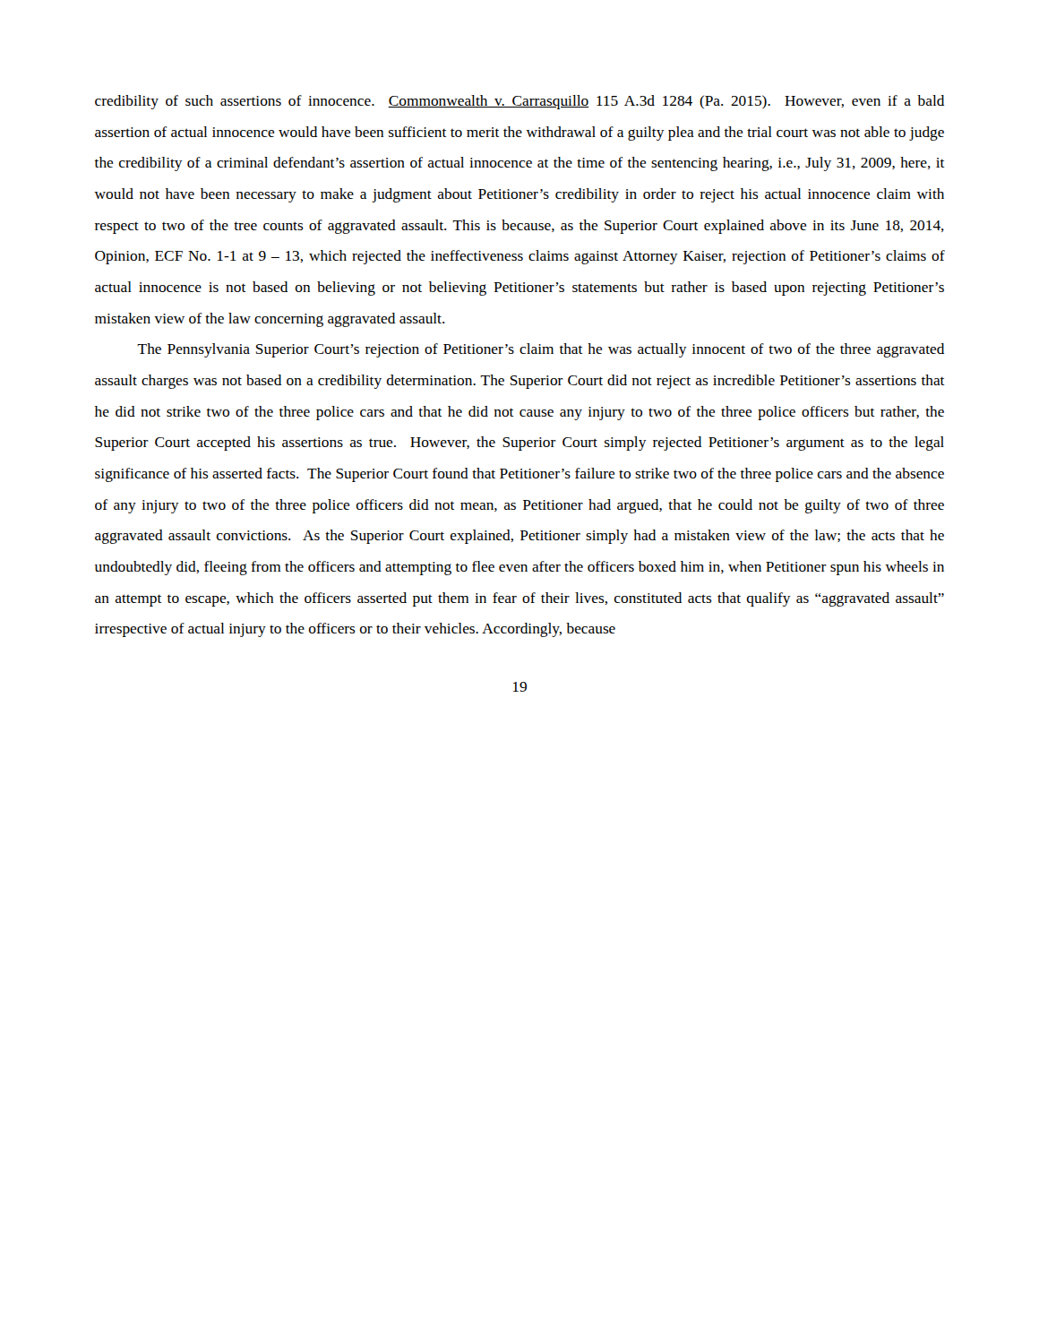credibility of such assertions of innocence. Commonwealth v. Carrasquillo 115 A.3d 1284 (Pa. 2015). However, even if a bald assertion of actual innocence would have been sufficient to merit the withdrawal of a guilty plea and the trial court was not able to judge the credibility of a criminal defendant’s assertion of actual innocence at the time of the sentencing hearing, i.e., July 31, 2009, here, it would not have been necessary to make a judgment about Petitioner’s credibility in order to reject his actual innocence claim with respect to two of the tree counts of aggravated assault. This is because, as the Superior Court explained above in its June 18, 2014, Opinion, ECF No. 1-1 at 9 – 13, which rejected the ineffectiveness claims against Attorney Kaiser, rejection of Petitioner’s claims of actual innocence is not based on believing or not believing Petitioner’s statements but rather is based upon rejecting Petitioner’s mistaken view of the law concerning aggravated assault.
The Pennsylvania Superior Court’s rejection of Petitioner’s claim that he was actually innocent of two of the three aggravated assault charges was not based on a credibility determination. The Superior Court did not reject as incredible Petitioner’s assertions that he did not strike two of the three police cars and that he did not cause any injury to two of the three police officers but rather, the Superior Court accepted his assertions as true. However, the Superior Court simply rejected Petitioner’s argument as to the legal significance of his asserted facts. The Superior Court found that Petitioner’s failure to strike two of the three police cars and the absence of any injury to two of the three police officers did not mean, as Petitioner had argued, that he could not be guilty of two of three aggravated assault convictions. As the Superior Court explained, Petitioner simply had a mistaken view of the law; the acts that he undoubtedly did, fleeing from the officers and attempting to flee even after the officers boxed him in, when Petitioner spun his wheels in an attempt to escape, which the officers asserted put them in fear of their lives, constituted acts that qualify as “aggravated assault” irrespective of actual injury to the officers or to their vehicles. Accordingly, because
19